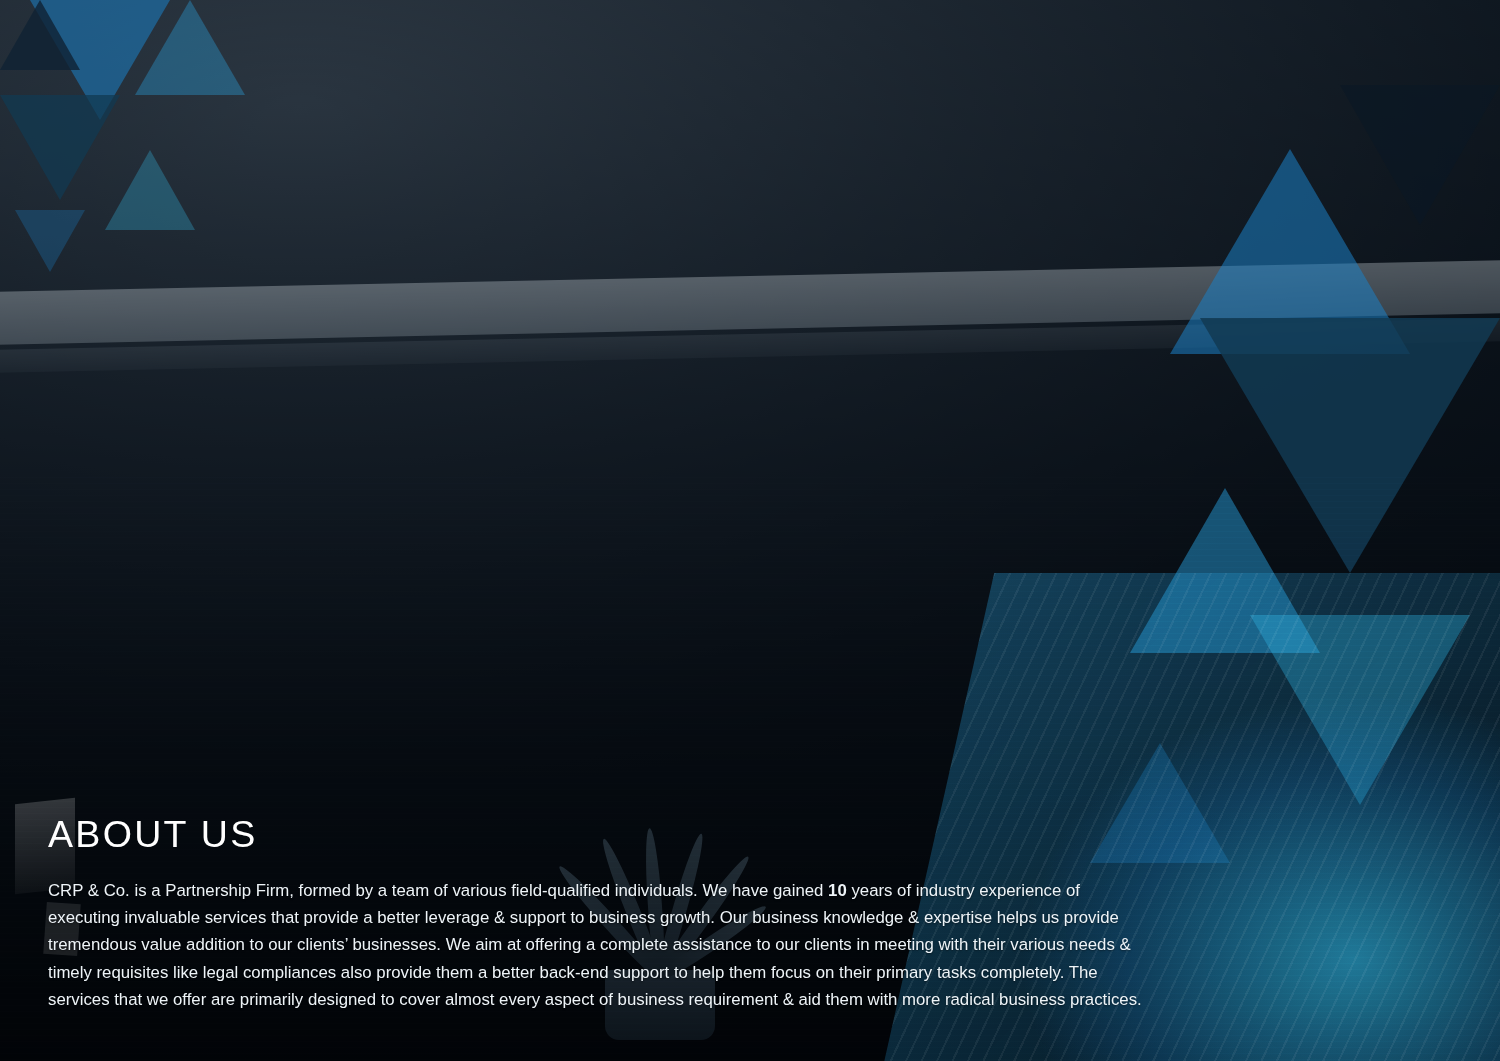About Us
CRP & Co. is a Partnership Firm, formed by a team of various field-qualified individuals. We have gained 10 years of industry experience of executing invaluable services that provide a better leverage & support to business growth. Our business knowledge & expertise helps us provide tremendous value addition to our clients’ businesses. We aim at offering a complete assistance to our clients in meeting with their various needs & timely requisites like legal compliances also provide them a better back-end support to help them focus on their primary tasks completely. The services that we offer are primarily designed to cover almost every aspect of business requirement & aid them with more radical business practices.